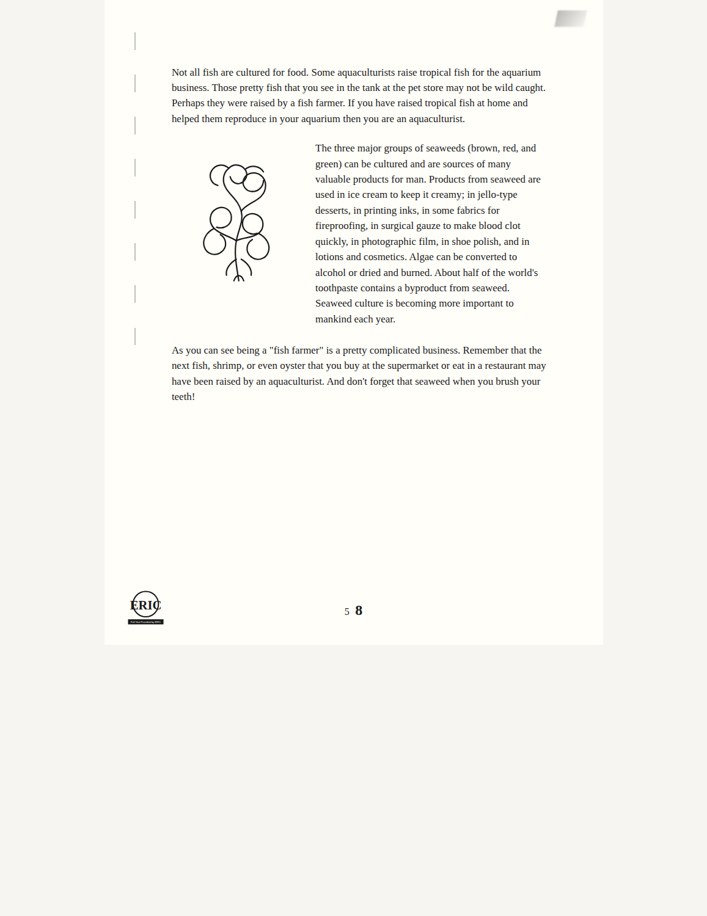Not all fish are cultured for food. Some aquaculturists raise tropical fish for the aquarium business. Those pretty fish that you see in the tank at the pet store may not be wild caught. Perhaps they were raised by a fish farmer. If you have raised tropical fish at home and helped them reproduce in your aquarium then you are an aquaculturist.
The three major groups of seaweeds (brown, red, and green) can be cultured and are sources of many valuable products for man. Products from seaweed are used in ice cream to keep it creamy; in jello-type desserts, in printing inks, in some fabrics for fireproofing, in surgical gauze to make blood clot quickly, in photographic film, in shoe polish, and in lotions and cosmetics. Algae can be converted to alcohol or dried and burned. About half of the world's toothpaste contains a byproduct from seaweed. Seaweed culture is becoming more important to mankind each year.
As you can see being a "fish farmer" is a pretty complicated business. Remember that the next fish, shrimp, or even oyster that you buy at the supermarket or eat in a restaurant may have been raised by an aquaculturist. And don't forget that seaweed when you brush your teeth!
58
ERIC Full Text Provided by ERIC